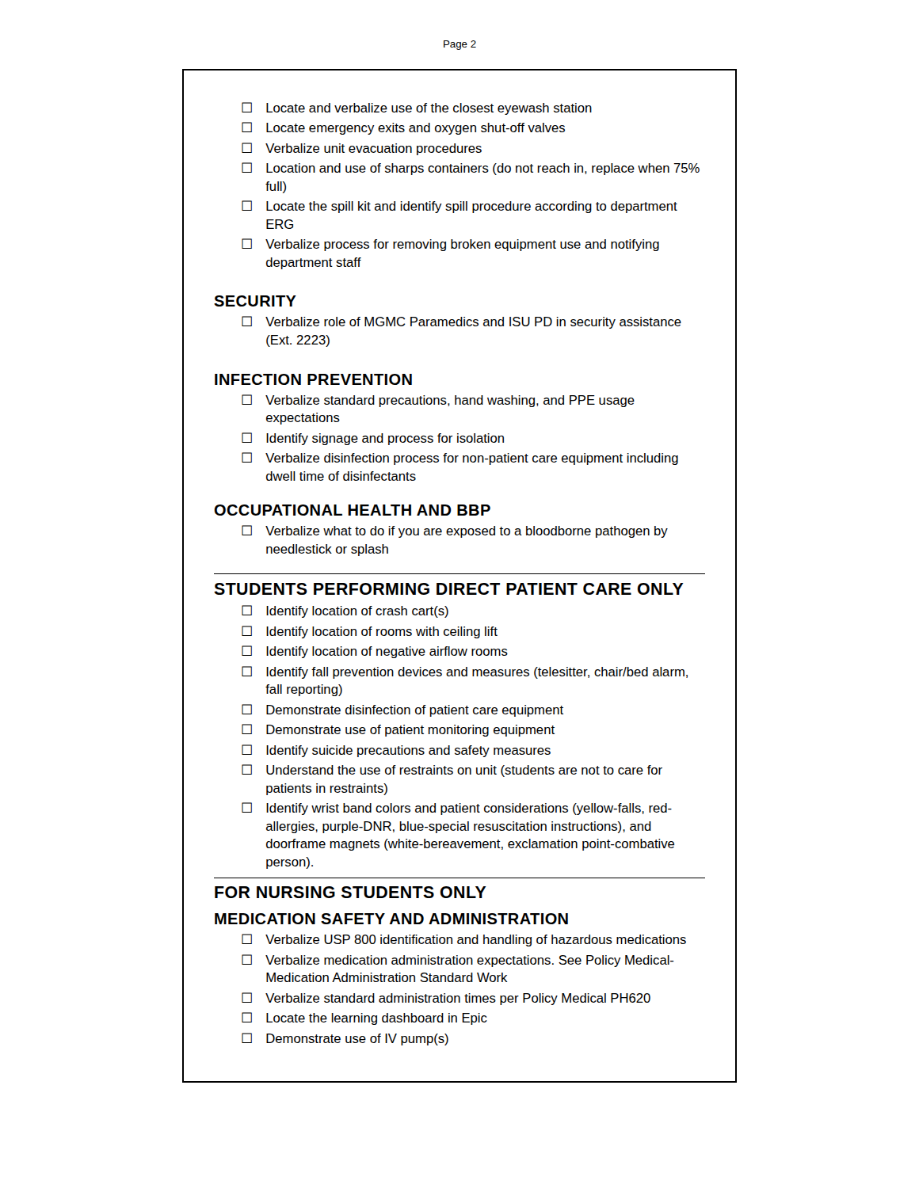Page 2
Locate and verbalize use of the closest eyewash station
Locate emergency exits and oxygen shut-off valves
Verbalize unit evacuation procedures
Location and use of sharps containers (do not reach in, replace when 75% full)
Locate the spill kit and identify spill procedure according to department ERG
Verbalize process for removing broken equipment use and notifying department staff
SECURITY
Verbalize role of MGMC Paramedics and ISU PD in security assistance (Ext. 2223)
INFECTION PREVENTION
Verbalize standard precautions, hand washing, and PPE usage expectations
Identify signage and process for isolation
Verbalize disinfection process for non-patient care equipment including dwell time of disinfectants
OCCUPATIONAL HEALTH AND BBP
Verbalize what to do if you are exposed to a bloodborne pathogen by needlestick or splash
STUDENTS PERFORMING DIRECT PATIENT CARE ONLY
Identify location of crash cart(s)
Identify location of rooms with ceiling lift
Identify location of negative airflow rooms
Identify fall prevention devices and measures (telesitter, chair/bed alarm, fall reporting)
Demonstrate disinfection of patient care equipment
Demonstrate use of patient monitoring equipment
Identify suicide precautions and safety measures
Understand the use of restraints on unit (students are not to care for patients in restraints)
Identify wrist band colors and patient considerations (yellow-falls, red-allergies, purple-DNR, blue-special resuscitation instructions), and doorframe magnets (white-bereavement, exclamation point-combative person).
FOR NURSING STUDENTS ONLY
MEDICATION SAFETY AND ADMINISTRATION
Verbalize USP 800 identification and handling of hazardous medications
Verbalize medication administration expectations. See Policy Medical- Medication Administration Standard Work
Verbalize standard administration times per Policy Medical PH620
Locate the learning dashboard in Epic
Demonstrate use of IV pump(s)